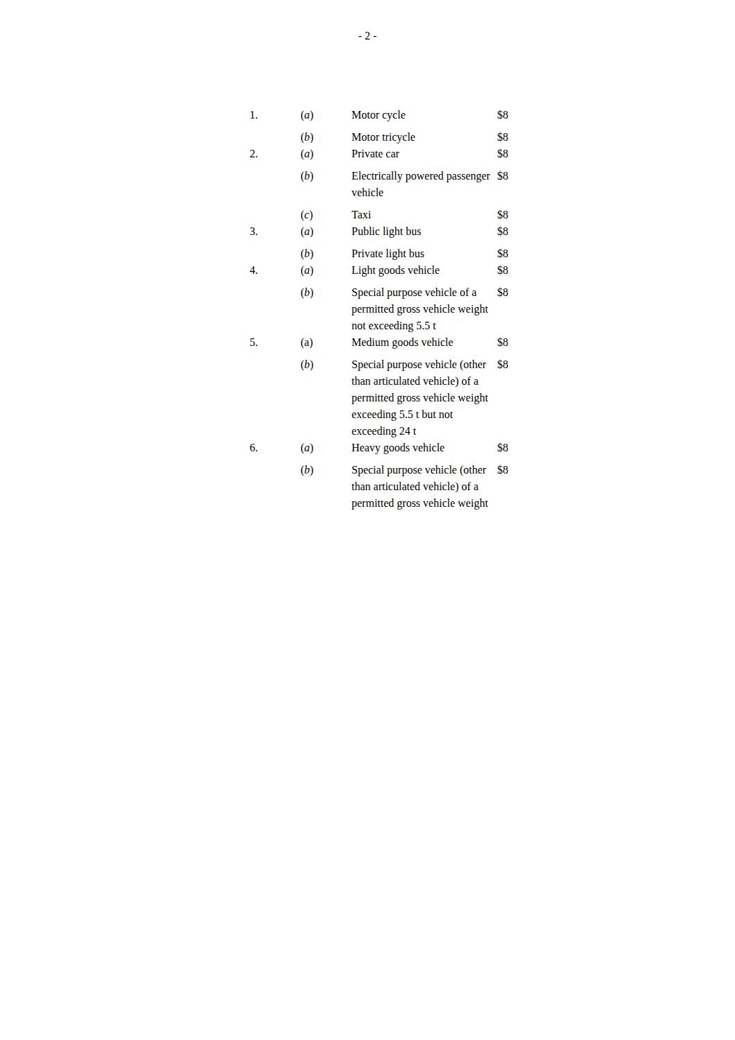- 2 -
| 1. | ( a ) | Motor cycle | $8 |
| | ( b ) | Motor tricycle | $8 |
| 2. | ( a ) | Private car | $8 |
| | ( b ) | Electrically powered passenger vehicle | $8 |
| | ( c ) | Taxi | $8 |
| 3. | ( a ) | Public light bus | $8 |
| | ( b ) | Private light bus | $8 |
| 4. | ( a ) | Light goods vehicle | $8 |
| | ( b ) | Special purpose vehicle of a permitted gross vehicle weight not exceeding 5.5 t | $8 |
| 5. | (a) | Medium goods vehicle | $8 |
| | ( b ) | Special purpose vehicle (other than articulated vehicle) of a permitted gross vehicle weight exceeding 5.5 t but not exceeding 24 t | $8 |
| 6. | ( a ) | Heavy goods vehicle | $8 |
| | ( b ) | Special purpose vehicle (other than articulated vehicle) of a permitted gross vehicle weight | $8 |